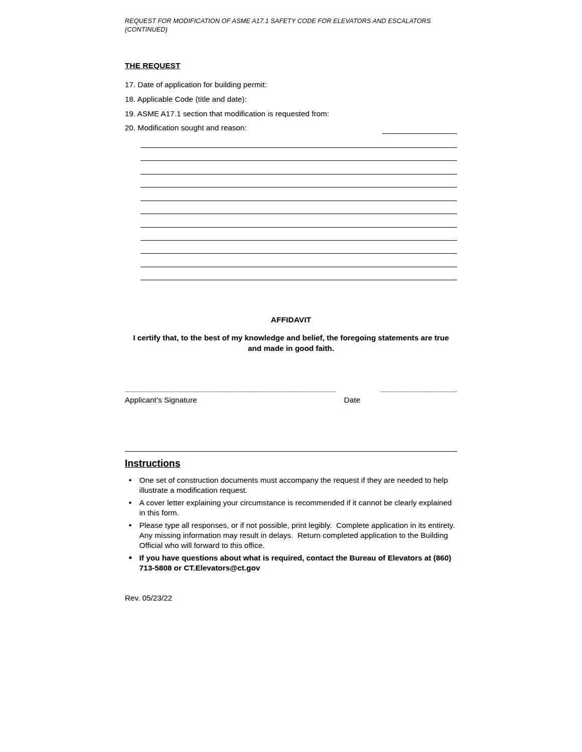REQUEST FOR MODIFICATION OF ASME A17.1 SAFETY CODE FOR ELEVATORS AND ESCALATORS (CONTINUED)
THE REQUEST
| 17. Date of application for building permit: | | |
| 18. Applicable Code (title and date): | | |
| 19. ASME A17.1 section that modification is requested from: | | |
| 20. Modification sought and reason: | |
AFFIDAVIT
I certify that, to the best of my knowledge and belief, the foregoing statements are true and made in good faith.
_______________________________________________________ ____________________
Applicant’s Signature Date
Instructions
One set of construction documents must accompany the request if they are needed to help illustrate a modification request.
A cover letter explaining your circumstance is recommended if it cannot be clearly explained in this form.
Please type all responses, or if not possible, print legibly. Complete application in its entirety. Any missing information may result in delays. Return completed application to the Building Official who will forward to this office.
If you have questions about what is required, contact the Bureau of Elevators at (860) 713-5808 or CT.Elevators@ct.gov
Rev. 05/23/22